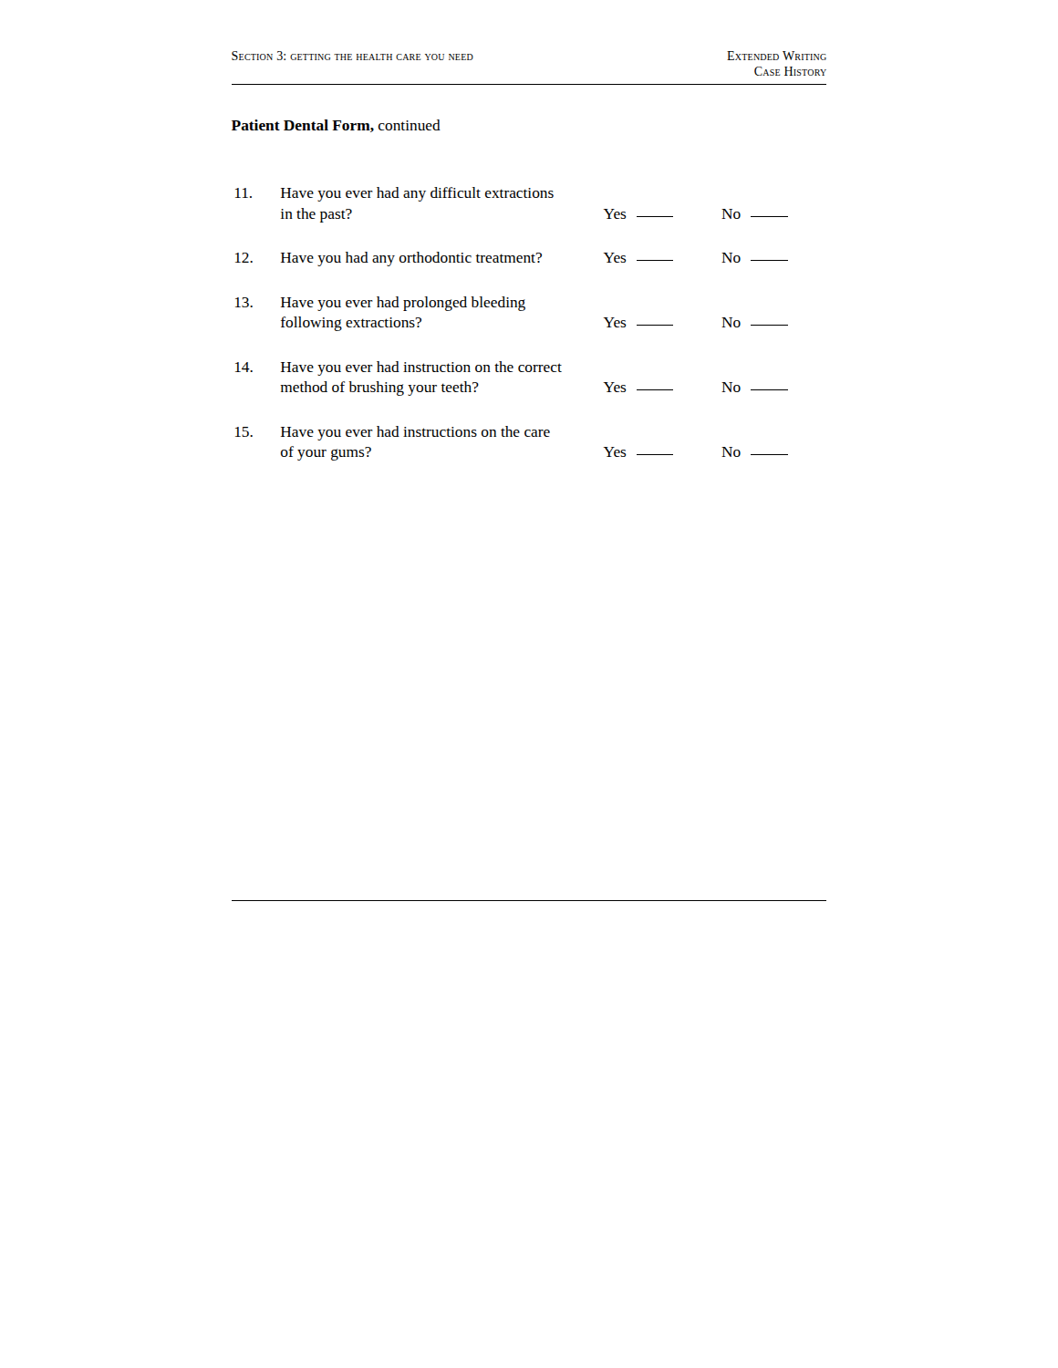Section 3: getting the health care you need
Extended Writing
Case History
Patient Dental Form, continued
11. Have you ever had any difficult extractionsin the past? Yes No
12. Have you had any orthodontic treatment? Yes No
13. Have you ever had prolonged bleedingfollowing extractions? Yes No
14. Have you ever had instruction on the correctmethod of brushing your teeth? Yes No
15. Have you ever had instructions on the careof your gums? Yes No